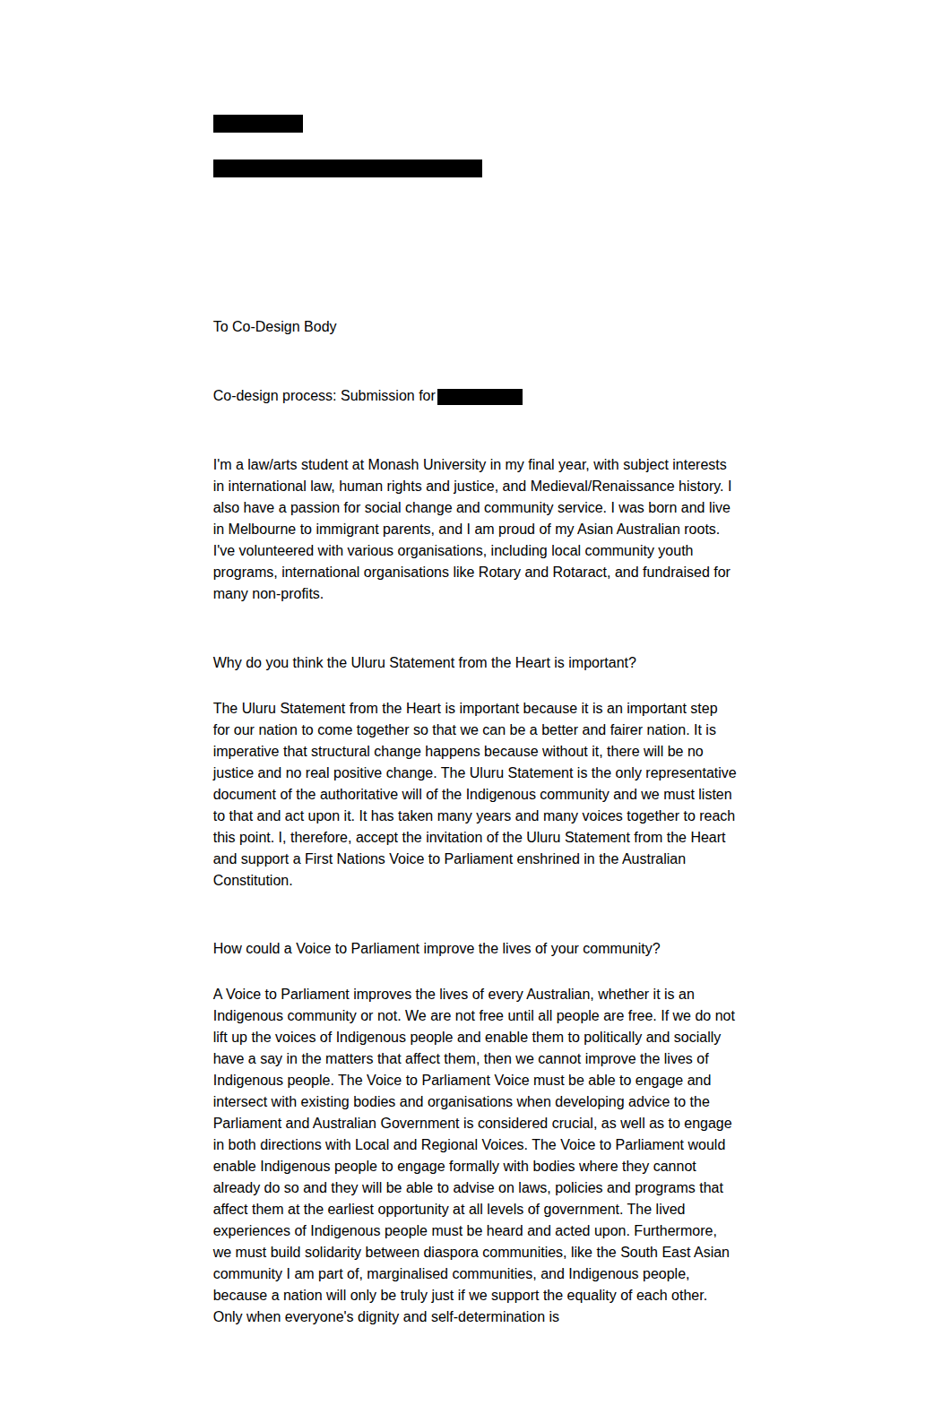To Co-Design Body
Co-design process: Submission for
I'm a law/arts student at Monash University in my final year, with subject interests in international law, human rights and justice, and Medieval/Renaissance history. I also have a passion for social change and community service. I was born and live in Melbourne to immigrant parents, and I am proud of my Asian Australian roots. I've volunteered with various organisations, including local community youth programs, international organisations like Rotary and Rotaract, and fundraised for many non-profits.
Why do you think the Uluru Statement from the Heart is important?
The Uluru Statement from the Heart is important because it is an important step for our nation to come together so that we can be a better and fairer nation. It is imperative that structural change happens because without it, there will be no justice and no real positive change. The Uluru Statement is the only representative document of the authoritative will of the Indigenous community and we must listen to that and act upon it. It has taken many years and many voices together to reach this point. I, therefore, accept the invitation of the Uluru Statement from the Heart and support a First Nations Voice to Parliament enshrined in the Australian Constitution.
How could a Voice to Parliament improve the lives of your community?
A Voice to Parliament improves the lives of every Australian, whether it is an Indigenous community or not. We are not free until all people are free. If we do not lift up the voices of Indigenous people and enable them to politically and socially have a say in the matters that affect them, then we cannot improve the lives of Indigenous people. The Voice to Parliament Voice must be able to engage and intersect with existing bodies and organisations when developing advice to the Parliament and Australian Government is considered crucial, as well as to engage in both directions with Local and Regional Voices. The Voice to Parliament would enable Indigenous people to engage formally with bodies where they cannot already do so and they will be able to advise on laws, policies and programs that affect them at the earliest opportunity at all levels of government. The lived experiences of Indigenous people must be heard and acted upon. Furthermore, we must build solidarity between diaspora communities, like the South East Asian community I am part of, marginalised communities, and Indigenous people, because a nation will only be truly just if we support the equality of each other. Only when everyone's dignity and self-determination is